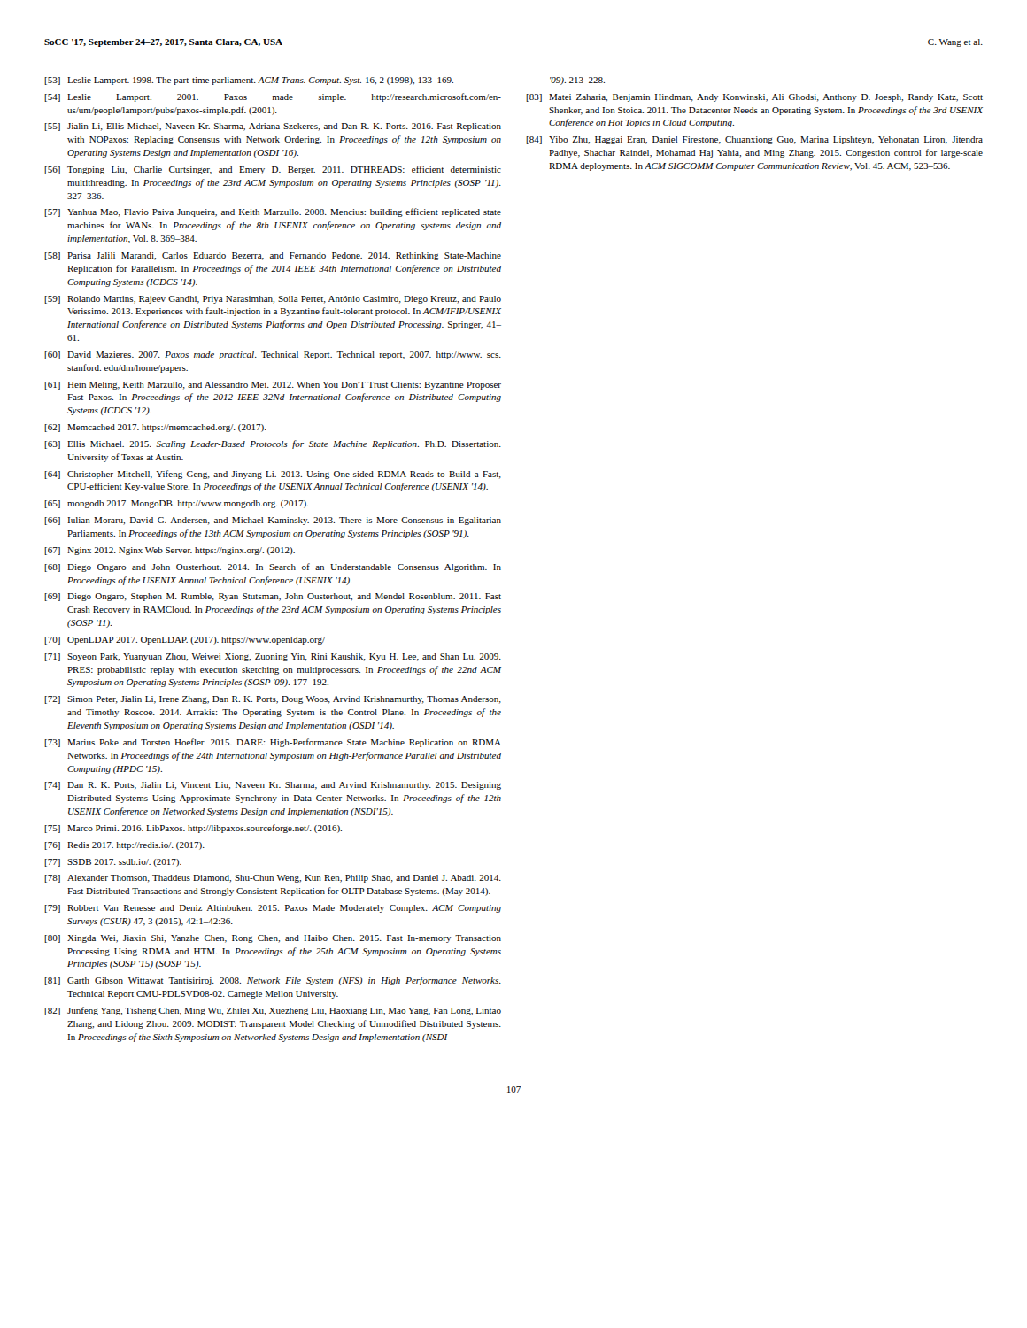SoCC '17, September 24–27, 2017, Santa Clara, CA, USA
C. Wang et al.
[53] Leslie Lamport. 1998. The part-time parliament. ACM Trans. Comput. Syst. 16, 2 (1998), 133–169.
[54] Leslie Lamport. 2001. Paxos made simple. http://research.microsoft.com/en-us/um/people/lamport/pubs/paxos-simple.pdf. (2001).
[55] Jialin Li, Ellis Michael, Naveen Kr. Sharma, Adriana Szekeres, and Dan R. K. Ports. 2016. Fast Replication with NOPaxos: Replacing Consensus with Network Ordering. In Proceedings of the 12th Symposium on Operating Systems Design and Implementation (OSDI '16).
[56] Tongping Liu, Charlie Curtsinger, and Emery D. Berger. 2011. DTHREADS: efficient deterministic multithreading. In Proceedings of the 23rd ACM Symposium on Operating Systems Principles (SOSP '11). 327–336.
[57] Yanhua Mao, Flavio Paiva Junqueira, and Keith Marzullo. 2008. Mencius: building efficient replicated state machines for WANs. In Proceedings of the 8th USENIX conference on Operating systems design and implementation, Vol. 8. 369–384.
[58] Parisa Jalili Marandi, Carlos Eduardo Bezerra, and Fernando Pedone. 2014. Rethinking State-Machine Replication for Parallelism. In Proceedings of the 2014 IEEE 34th International Conference on Distributed Computing Systems (ICDCS '14).
[59] Rolando Martins, Rajeev Gandhi, Priya Narasimhan, Soila Pertet, António Casimiro, Diego Kreutz, and Paulo Verissimo. 2013. Experiences with fault-injection in a Byzantine fault-tolerant protocol. In ACM/IFIP/USENIX International Conference on Distributed Systems Platforms and Open Distributed Processing. Springer, 41–61.
[60] David Mazieres. 2007. Paxos made practical. Technical Report. Technical report, 2007. http://www. scs. stanford. edu/dm/home/papers.
[61] Hein Meling, Keith Marzullo, and Alessandro Mei. 2012. When You Don'T Trust Clients: Byzantine Proposer Fast Paxos. In Proceedings of the 2012 IEEE 32Nd International Conference on Distributed Computing Systems (ICDCS '12).
[62] Memcached 2017. https://memcached.org/. (2017).
[63] Ellis Michael. 2015. Scaling Leader-Based Protocols for State Machine Replication. Ph.D. Dissertation. University of Texas at Austin.
[64] Christopher Mitchell, Yifeng Geng, and Jinyang Li. 2013. Using One-sided RDMA Reads to Build a Fast, CPU-efficient Key-value Store. In Proceedings of the USENIX Annual Technical Conference (USENIX '14).
[65] mongodb 2017. MongoDB. http://www.mongodb.org. (2017).
[66] Iulian Moraru, David G. Andersen, and Michael Kaminsky. 2013. There is More Consensus in Egalitarian Parliaments. In Proceedings of the 13th ACM Symposium on Operating Systems Principles (SOSP '91).
[67] Nginx 2012. Nginx Web Server. https://nginx.org/. (2012).
[68] Diego Ongaro and John Ousterhout. 2014. In Search of an Understandable Consensus Algorithm. In Proceedings of the USENIX Annual Technical Conference (USENIX '14).
[69] Diego Ongaro, Stephen M. Rumble, Ryan Stutsman, John Ousterhout, and Mendel Rosenblum. 2011. Fast Crash Recovery in RAMCloud. In Proceedings of the 23rd ACM Symposium on Operating Systems Principles (SOSP '11).
[70] OpenLDAP 2017. OpenLDAP. (2017). https://www.openldap.org/
[71] Soyeon Park, Yuanyuan Zhou, Weiwei Xiong, Zuoning Yin, Rini Kaushik, Kyu H. Lee, and Shan Lu. 2009. PRES: probabilistic replay with execution sketching on multiprocessors. In Proceedings of the 22nd ACM Symposium on Operating Systems Principles (SOSP '09). 177–192.
[72] Simon Peter, Jialin Li, Irene Zhang, Dan R. K. Ports, Doug Woos, Arvind Krishnamurthy, Thomas Anderson, and Timothy Roscoe. 2014. Arrakis: The Operating System is the Control Plane. In Proceedings of the Eleventh Symposium on Operating Systems Design and Implementation (OSDI '14).
[73] Marius Poke and Torsten Hoefler. 2015. DARE: High-Performance State Machine Replication on RDMA Networks. In Proceedings of the 24th International Symposium on High-Performance Parallel and Distributed Computing (HPDC '15).
[74] Dan R. K. Ports, Jialin Li, Vincent Liu, Naveen Kr. Sharma, and Arvind Krishnamurthy. 2015. Designing Distributed Systems Using Approximate Synchrony in Data Center Networks. In Proceedings of the 12th USENIX Conference on Networked Systems Design and Implementation (NSDI'15).
[75] Marco Primi. 2016. LibPaxos. http://libpaxos.sourceforge.net/. (2016).
[76] Redis 2017. http://redis.io/. (2017).
[77] SSDB 2017. ssdb.io/. (2017).
[78] Alexander Thomson, Thaddeus Diamond, Shu-Chun Weng, Kun Ren, Philip Shao, and Daniel J. Abadi. 2014. Fast Distributed Transactions and Strongly Consistent Replication for OLTP Database Systems. (May 2014).
[79] Robbert Van Renesse and Deniz Altinbuken. 2015. Paxos Made Moderately Complex. ACM Computing Surveys (CSUR) 47, 3 (2015), 42:1–42:36.
[80] Xingda Wei, Jiaxin Shi, Yanzhe Chen, Rong Chen, and Haibo Chen. 2015. Fast In-memory Transaction Processing Using RDMA and HTM. In Proceedings of the 25th ACM Symposium on Operating Systems Principles (SOSP '15) (SOSP '15).
[81] Garth Gibson Wittawat Tantisiriroj. 2008. Network File System (NFS) in High Performance Networks. Technical Report CMU-PDLSVD08-02. Carnegie Mellon University.
[82] Junfeng Yang, Tisheng Chen, Ming Wu, Zhilei Xu, Xuezheng Liu, Haoxiang Lin, Mao Yang, Fan Long, Lintao Zhang, and Lidong Zhou. 2009. MODIST: Transparent Model Checking of Unmodified Distributed Systems. In Proceedings of the Sixth Symposium on Networked Systems Design and Implementation (NSDI
'09). 213–228.
[83] Matei Zaharia, Benjamin Hindman, Andy Konwinski, Ali Ghodsi, Anthony D. Joesph, Randy Katz, Scott Shenker, and Ion Stoica. 2011. The Datacenter Needs an Operating System. In Proceedings of the 3rd USENIX Conference on Hot Topics in Cloud Computing.
[84] Yibo Zhu, Haggai Eran, Daniel Firestone, Chuanxiong Guo, Marina Lipshteyn, Yehonatan Liron, Jitendra Padhye, Shachar Raindel, Mohamad Haj Yahia, and Ming Zhang. 2015. Congestion control for large-scale RDMA deployments. In ACM SIGCOMM Computer Communication Review, Vol. 45. ACM, 523–536.
107